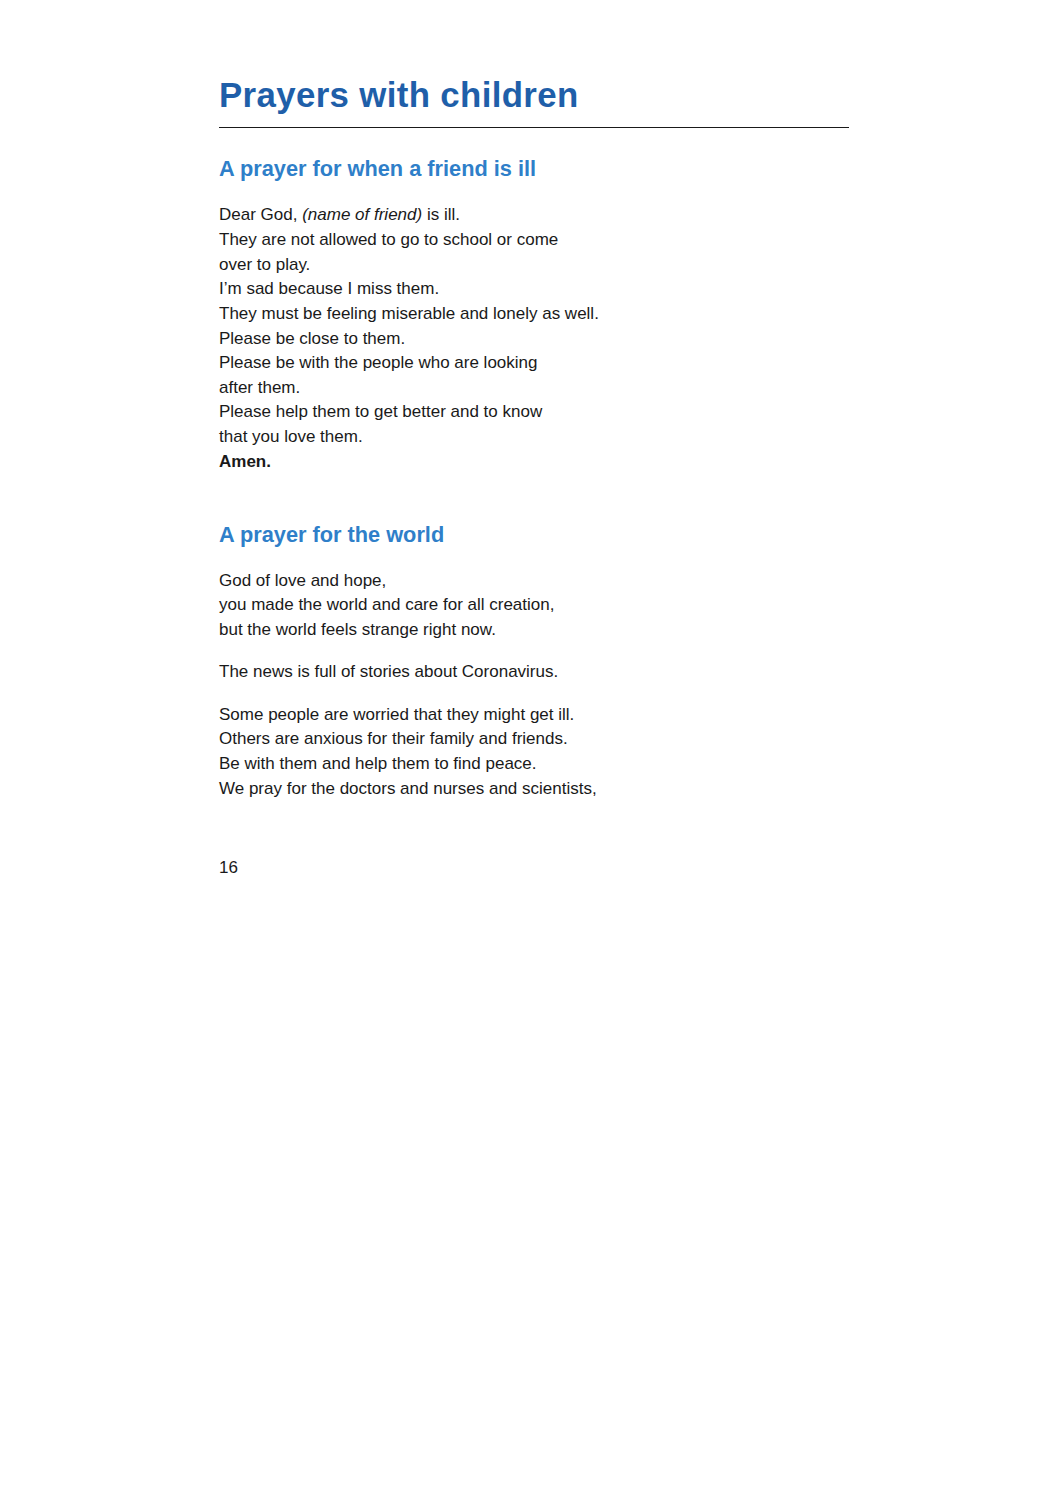Prayers with children
A prayer for when a friend is ill
Dear God, (name of friend) is ill.
They are not allowed to go to school or come
over to play.
I’m sad because I miss them.
They must be feeling miserable and lonely as well.
Please be close to them.
Please be with the people who are looking
after them.
Please help them to get better and to know
that you love them.
Amen.
A prayer for the world
God of love and hope,
you made the world and care for all creation,
but the world feels strange right now.
The news is full of stories about Coronavirus.
Some people are worried that they might get ill.
Others are anxious for their family and friends.
Be with them and help them to find peace.
We pray for the doctors and nurses and scientists,
16